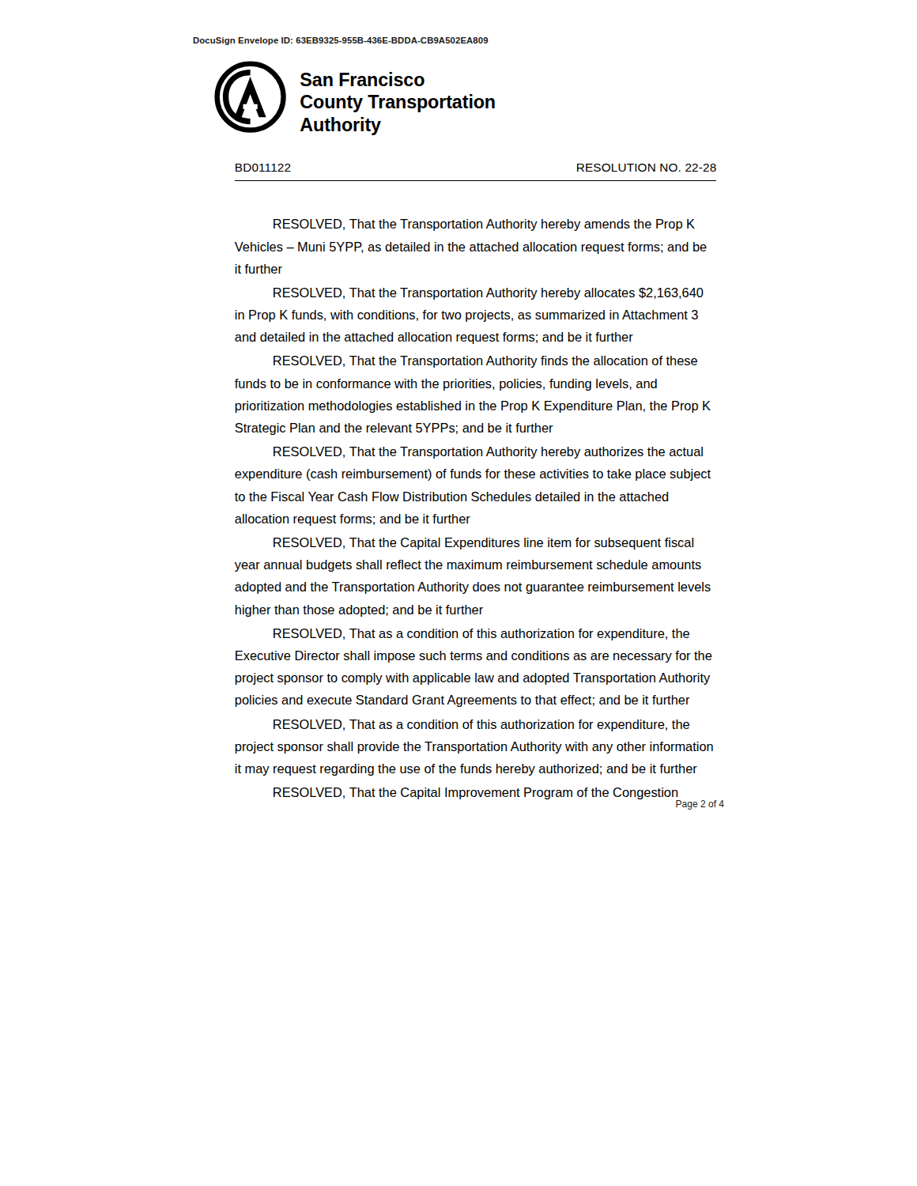DocuSign Envelope ID: 63EB9325-955B-436E-BDDA-CB9A502EA809
San Francisco
County Transportation
Authority
BD011122 RESOLUTION NO. 22-28
RESOLVED, That the Transportation Authority hereby amends the Prop K Vehicles – Muni 5YPP, as detailed in the attached allocation request forms; and be it further
RESOLVED, That the Transportation Authority hereby allocates $2,163,640 in Prop K funds, with conditions, for two projects, as summarized in Attachment 3 and detailed in the attached allocation request forms; and be it further
RESOLVED, That the Transportation Authority finds the allocation of these funds to be in conformance with the priorities, policies, funding levels, and prioritization methodologies established in the Prop K Expenditure Plan, the Prop K Strategic Plan and the relevant 5YPPs; and be it further
RESOLVED, That the Transportation Authority hereby authorizes the actual expenditure (cash reimbursement) of funds for these activities to take place subject to the Fiscal Year Cash Flow Distribution Schedules detailed in the attached allocation request forms; and be it further
RESOLVED, That the Capital Expenditures line item for subsequent fiscal year annual budgets shall reflect the maximum reimbursement schedule amounts adopted and the Transportation Authority does not guarantee reimbursement levels higher than those adopted; and be it further
RESOLVED, That as a condition of this authorization for expenditure, the Executive Director shall impose such terms and conditions as are necessary for the project sponsor to comply with applicable law and adopted Transportation Authority policies and execute Standard Grant Agreements to that effect; and be it further
RESOLVED, That as a condition of this authorization for expenditure, the project sponsor shall provide the Transportation Authority with any other information it may request regarding the use of the funds hereby authorized; and be it further
RESOLVED, That the Capital Improvement Program of the Congestion
Page 2 of 4